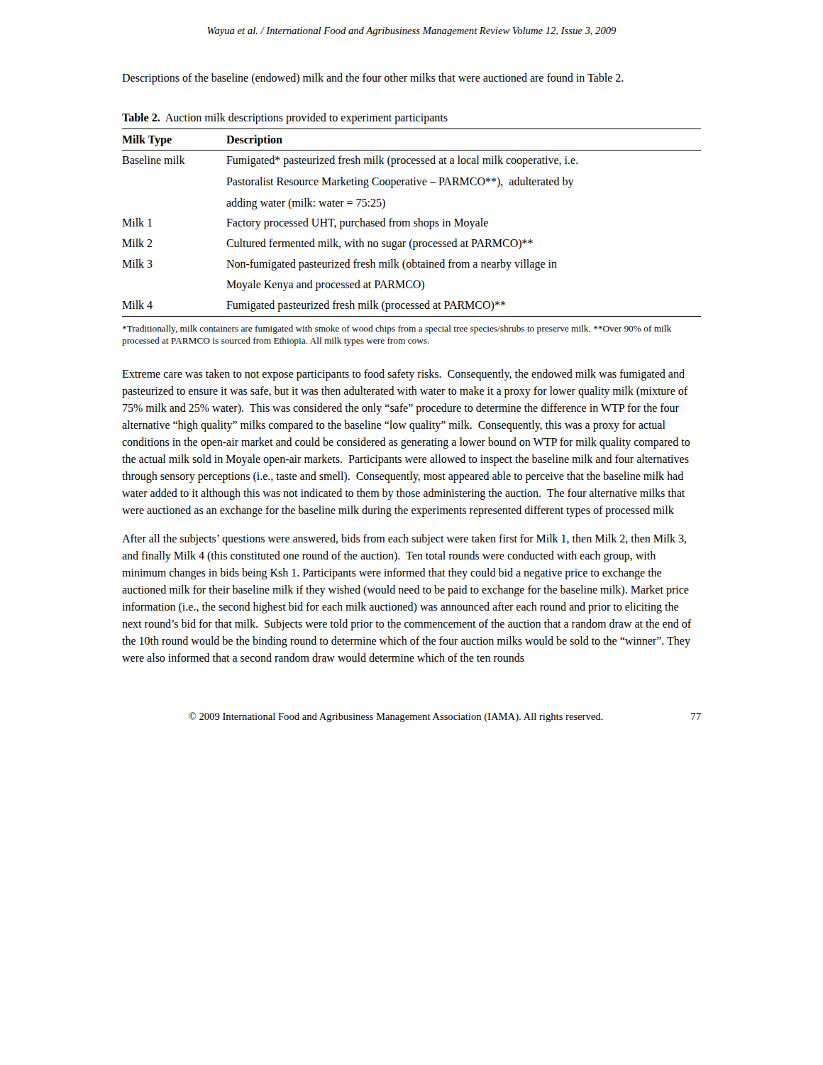Wayua et al. / International Food and Agribusiness Management Review Volume 12, Issue 3, 2009
Descriptions of the baseline (endowed) milk and the four other milks that were auctioned are found in Table 2.
Table 2. Auction milk descriptions provided to experiment participants
| Milk Type | Description |
| --- | --- |
| Baseline milk | Fumigated* pasteurized fresh milk (processed at a local milk cooperative, i.e. Pastoralist Resource Marketing Cooperative – PARMCO**), adulterated by adding water (milk: water = 75:25) |
| Milk 1 | Factory processed UHT, purchased from shops in Moyale |
| Milk 2 | Cultured fermented milk, with no sugar (processed at PARMCO)** |
| Milk 3 | Non-fumigated pasteurized fresh milk (obtained from a nearby village in Moyale Kenya and processed at PARMCO) |
| Milk 4 | Fumigated pasteurized fresh milk (processed at PARMCO)** |
*Traditionally, milk containers are fumigated with smoke of wood chips from a special tree species/shrubs to preserve milk. **Over 90% of milk processed at PARMCO is sourced from Ethiopia. All milk types were from cows.
Extreme care was taken to not expose participants to food safety risks. Consequently, the endowed milk was fumigated and pasteurized to ensure it was safe, but it was then adulterated with water to make it a proxy for lower quality milk (mixture of 75% milk and 25% water). This was considered the only “safe” procedure to determine the difference in WTP for the four alternative “high quality” milks compared to the baseline “low quality” milk. Consequently, this was a proxy for actual conditions in the open-air market and could be considered as generating a lower bound on WTP for milk quality compared to the actual milk sold in Moyale open-air markets. Participants were allowed to inspect the baseline milk and four alternatives through sensory perceptions (i.e., taste and smell). Consequently, most appeared able to perceive that the baseline milk had water added to it although this was not indicated to them by those administering the auction. The four alternative milks that were auctioned as an exchange for the baseline milk during the experiments represented different types of processed milk
After all the subjects’ questions were answered, bids from each subject were taken first for Milk 1, then Milk 2, then Milk 3, and finally Milk 4 (this constituted one round of the auction). Ten total rounds were conducted with each group, with minimum changes in bids being Ksh 1. Participants were informed that they could bid a negative price to exchange the auctioned milk for their baseline milk if they wished (would need to be paid to exchange for the baseline milk). Market price information (i.e., the second highest bid for each milk auctioned) was announced after each round and prior to eliciting the next round’s bid for that milk. Subjects were told prior to the commencement of the auction that a random draw at the end of the 10th round would be the binding round to determine which of the four auction milks would be sold to the “winner”. They were also informed that a second random draw would determine which of the ten rounds
© 2009 International Food and Agribusiness Management Association (IAMA). All rights reserved. 77